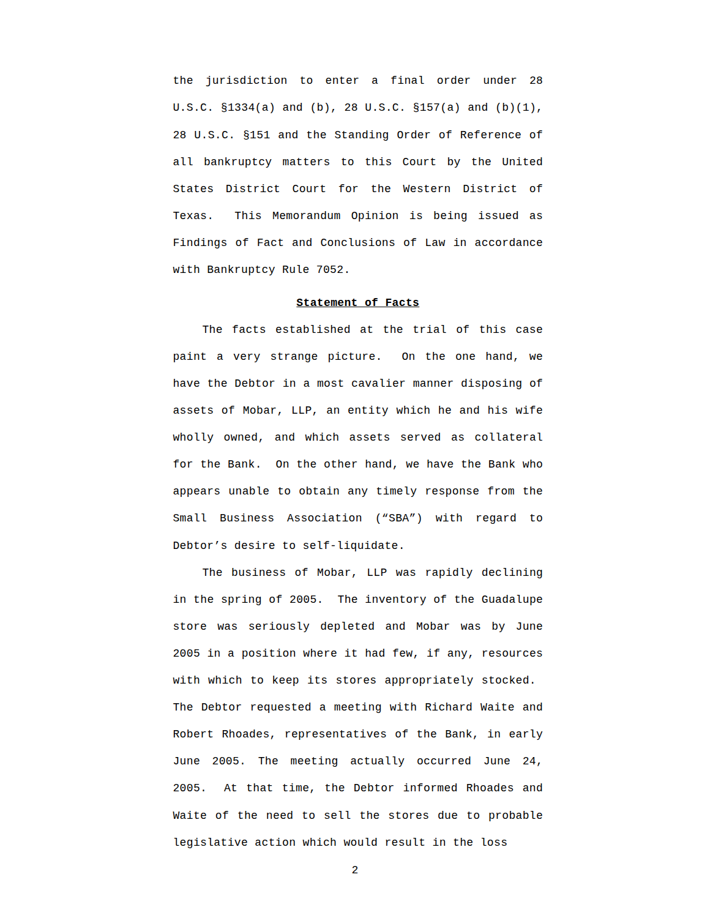the jurisdiction to enter a final order under 28 U.S.C. §1334(a) and (b), 28 U.S.C. §157(a) and (b)(1), 28 U.S.C. §151 and the Standing Order of Reference of all bankruptcy matters to this Court by the United States District Court for the Western District of Texas. This Memorandum Opinion is being issued as Findings of Fact and Conclusions of Law in accordance with Bankruptcy Rule 7052.
Statement of Facts
The facts established at the trial of this case paint a very strange picture. On the one hand, we have the Debtor in a most cavalier manner disposing of assets of Mobar, LLP, an entity which he and his wife wholly owned, and which assets served as collateral for the Bank. On the other hand, we have the Bank who appears unable to obtain any timely response from the Small Business Association (“SBA”) with regard to Debtor’s desire to self-liquidate.
The business of Mobar, LLP was rapidly declining in the spring of 2005. The inventory of the Guadalupe store was seriously depleted and Mobar was by June 2005 in a position where it had few, if any, resources with which to keep its stores appropriately stocked. The Debtor requested a meeting with Richard Waite and Robert Rhoades, representatives of the Bank, in early June 2005. The meeting actually occurred June 24, 2005. At that time, the Debtor informed Rhoades and Waite of the need to sell the stores due to probable legislative action which would result in the loss
2